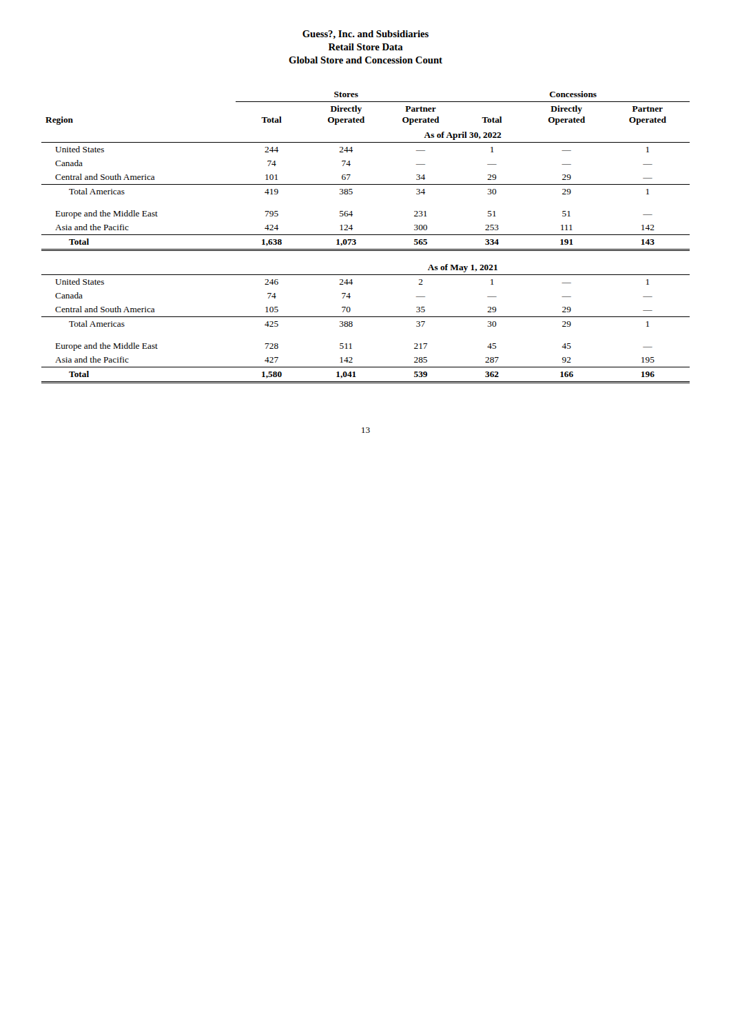Guess?, Inc. and Subsidiaries
Retail Store Data
Global Store and Concession Count
| | Stores | Concessions |
| --- | --- | --- |
| Region | Total | Directly Operated | Partner Operated | Total | Directly Operated | Partner Operated |
| | As of April 30, 2022 |
| United States | 244 | 244 | — | 1 | — | 1 |
| Canada | 74 | 74 | — | — | — | — |
| Central and South America | 101 | 67 | 34 | 29 | 29 | — |
| Total Americas | 419 | 385 | 34 | 30 | 29 | 1 |
| Europe and the Middle East | 795 | 564 | 231 | 51 | 51 | — |
| Asia and the Pacific | 424 | 124 | 300 | 253 | 111 | 142 |
| Total | 1,638 | 1,073 | 565 | 334 | 191 | 143 |
| | As of May 1, 2021 |
| United States | 246 | 244 | 2 | 1 | — | 1 |
| Canada | 74 | 74 | — | — | — | — |
| Central and South America | 105 | 70 | 35 | 29 | 29 | — |
| Total Americas | 425 | 388 | 37 | 30 | 29 | 1 |
| Europe and the Middle East | 728 | 511 | 217 | 45 | 45 | — |
| Asia and the Pacific | 427 | 142 | 285 | 287 | 92 | 195 |
| Total | 1,580 | 1,041 | 539 | 362 | 166 | 196 |
13